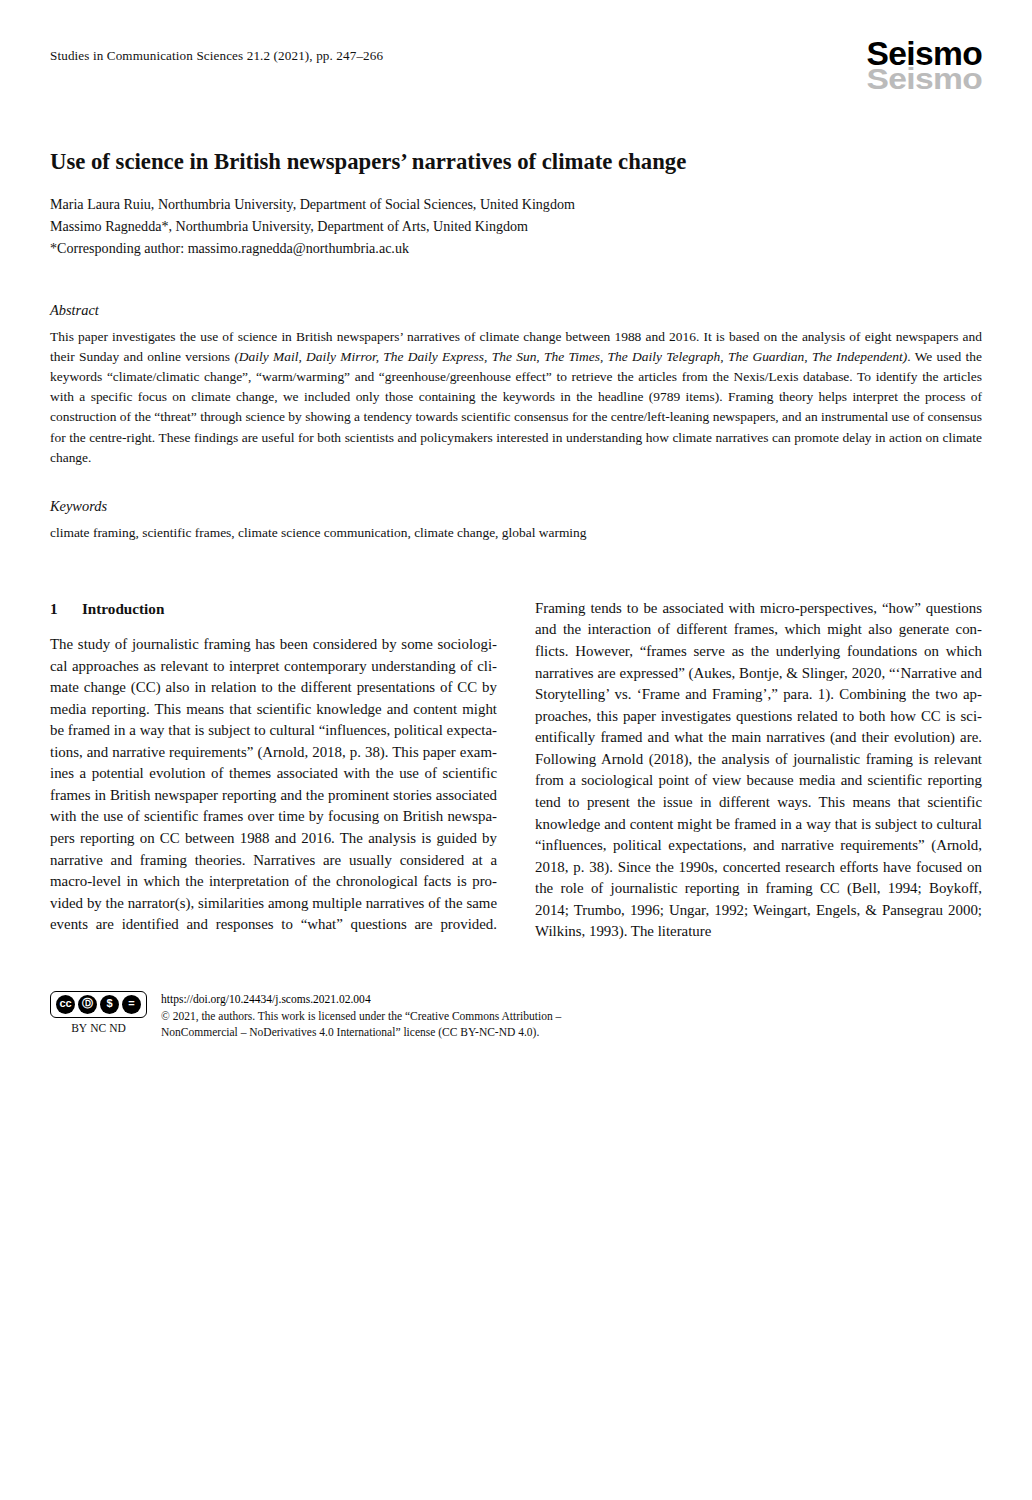Studies in Communication Sciences 21.2 (2021), pp. 247–266
Seismo Seismo
Use of science in British newspapers’ narratives of climate change
Maria Laura Ruiu, Northumbria University, Department of Social Sciences, United Kingdom
Massimo Ragnedda*, Northumbria University, Department of Arts, United Kingdom
*Corresponding author: massimo.ragnedda@northumbria.ac.uk
Abstract
This paper investigates the use of science in British newspapers’ narratives of climate change between 1988 and 2016. It is based on the analysis of eight newspapers and their Sunday and online versions (Daily Mail, Daily Mirror, The Daily Express, The Sun, The Times, The Daily Telegraph, The Guardian, The Independent). We used the keywords “climate/climatic change”, “warm/warming” and “greenhouse/greenhouse effect” to retrieve the articles from the Nexis/Lexis database. To identify the articles with a specific focus on climate change, we included only those containing the keywords in the headline (9789 items). Framing theory helps interpret the process of construction of the “threat” through science by showing a tendency towards scientific consensus for the centre/left-leaning newspapers, and an instrumental use of consensus for the centre-right. These findings are useful for both scientists and policymakers interested in understanding how climate narratives can promote delay in action on climate change.
Keywords
climate framing, scientific frames, climate science communication, climate change, global warming
1 Introduction
The study of journalistic framing has been considered by some sociological approaches as relevant to interpret contemporary understanding of climate change (CC) also in relation to the different presentations of CC by media reporting. This means that scientific knowledge and content might be framed in a way that is subject to cultural “influences, political expectations, and narrative requirements” (Arnold, 2018, p. 38). This paper examines a potential evolution of themes associated with the use of scientific frames in British newspaper reporting and the prominent stories associated with the use of scientific frames over time by focusing on British newspapers reporting on CC between 1988 and 2016. The analysis is guided by narrative and framing theories. Narratives are usually considered at a macro-level in which the interpretation of the chronological facts is provided by the narrator(s), similarities among multiple narratives of the same events are identified and responses to “what” questions are provided. Framing tends to be associated with micro-perspectives, “how” questions and the interaction of different frames, which might also generate conflicts. However, “frames serve as the underlying foundations on which narratives are expressed” (Aukes, Bontje, & Slinger, 2020, “‘Narrative and Storytelling’ vs. ‘Frame and Framing’,” para. 1). Combining the two approaches, this paper investigates questions related to both how CC is scientifically framed and what the main narratives (and their evolution) are. Following Arnold (2018), the analysis of journalistic framing is relevant from a sociological point of view because media and scientific reporting tend to present the issue in different ways. This means that scientific knowledge and content might be framed in a way that is subject to cultural “influences, political expectations, and narrative requirements” (Arnold, 2018, p. 38). Since the 1990s, concerted research efforts have focused on the role of journalistic reporting in framing CC (Bell, 1994; Boykoff, 2014; Trumbo, 1996; Ungar, 1992; Weingart, Engels, & Pansegrau 2000; Wilkins, 1993). The literature
cc
Ⓓ
$
=
BY NC ND
https://doi.org/10.24434/j.scoms.2021.02.004
© 2021, the authors. This work is licensed under the “Creative Commons Attribution –
NonCommercial – NoDerivatives 4.0 International” license (CC BY-NC-ND 4.0).